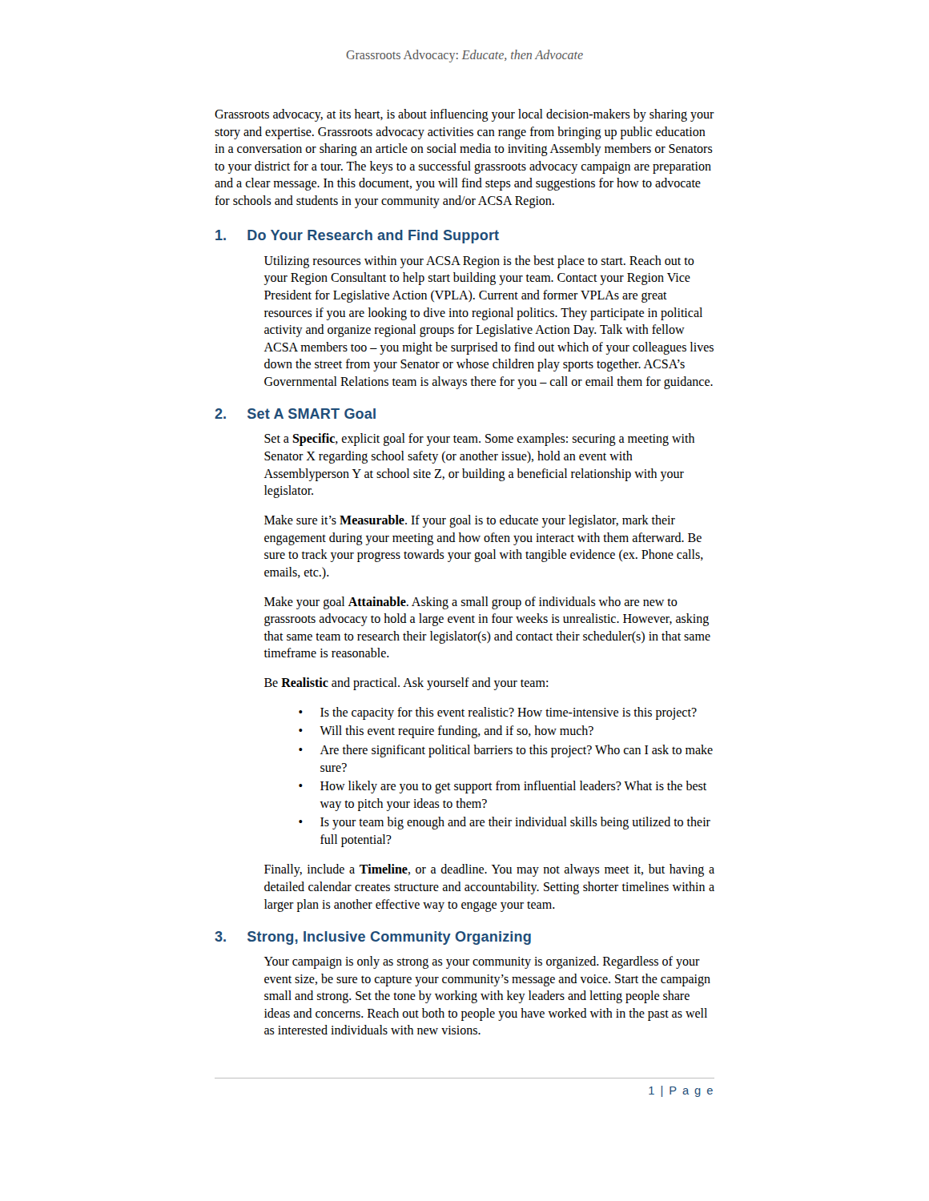Grassroots Advocacy: Educate, then Advocate
Grassroots advocacy, at its heart, is about influencing your local decision-makers by sharing your story and expertise. Grassroots advocacy activities can range from bringing up public education in a conversation or sharing an article on social media to inviting Assembly members or Senators to your district for a tour. The keys to a successful grassroots advocacy campaign are preparation and a clear message. In this document, you will find steps and suggestions for how to advocate for schools and students in your community and/or ACSA Region.
Do Your Research and Find Support
Utilizing resources within your ACSA Region is the best place to start. Reach out to your Region Consultant to help start building your team. Contact your Region Vice President for Legislative Action (VPLA). Current and former VPLAs are great resources if you are looking to dive into regional politics. They participate in political activity and organize regional groups for Legislative Action Day. Talk with fellow ACSA members too – you might be surprised to find out which of your colleagues lives down the street from your Senator or whose children play sports together. ACSA’s Governmental Relations team is always there for you – call or email them for guidance.
Set A SMART Goal
Set a Specific, explicit goal for your team. Some examples: securing a meeting with Senator X regarding school safety (or another issue), hold an event with Assemblyperson Y at school site Z, or building a beneficial relationship with your legislator.
Make sure it’s Measurable. If your goal is to educate your legislator, mark their engagement during your meeting and how often you interact with them afterward. Be sure to track your progress towards your goal with tangible evidence (ex. Phone calls, emails, etc.).
Make your goal Attainable. Asking a small group of individuals who are new to grassroots advocacy to hold a large event in four weeks is unrealistic. However, asking that same team to research their legislator(s) and contact their scheduler(s) in that same timeframe is reasonable.
Be Realistic and practical. Ask yourself and your team:
Is the capacity for this event realistic? How time-intensive is this project?
Will this event require funding, and if so, how much?
Are there significant political barriers to this project? Who can I ask to make sure?
How likely are you to get support from influential leaders? What is the best way to pitch your ideas to them?
Is your team big enough and are their individual skills being utilized to their full potential?
Finally, include a Timeline, or a deadline. You may not always meet it, but having a detailed calendar creates structure and accountability. Setting shorter timelines within a larger plan is another effective way to engage your team.
Strong, Inclusive Community Organizing
Your campaign is only as strong as your community is organized. Regardless of your event size, be sure to capture your community’s message and voice. Start the campaign small and strong. Set the tone by working with key leaders and letting people share ideas and concerns. Reach out both to people you have worked with in the past as well as interested individuals with new visions.
1 | P a g e